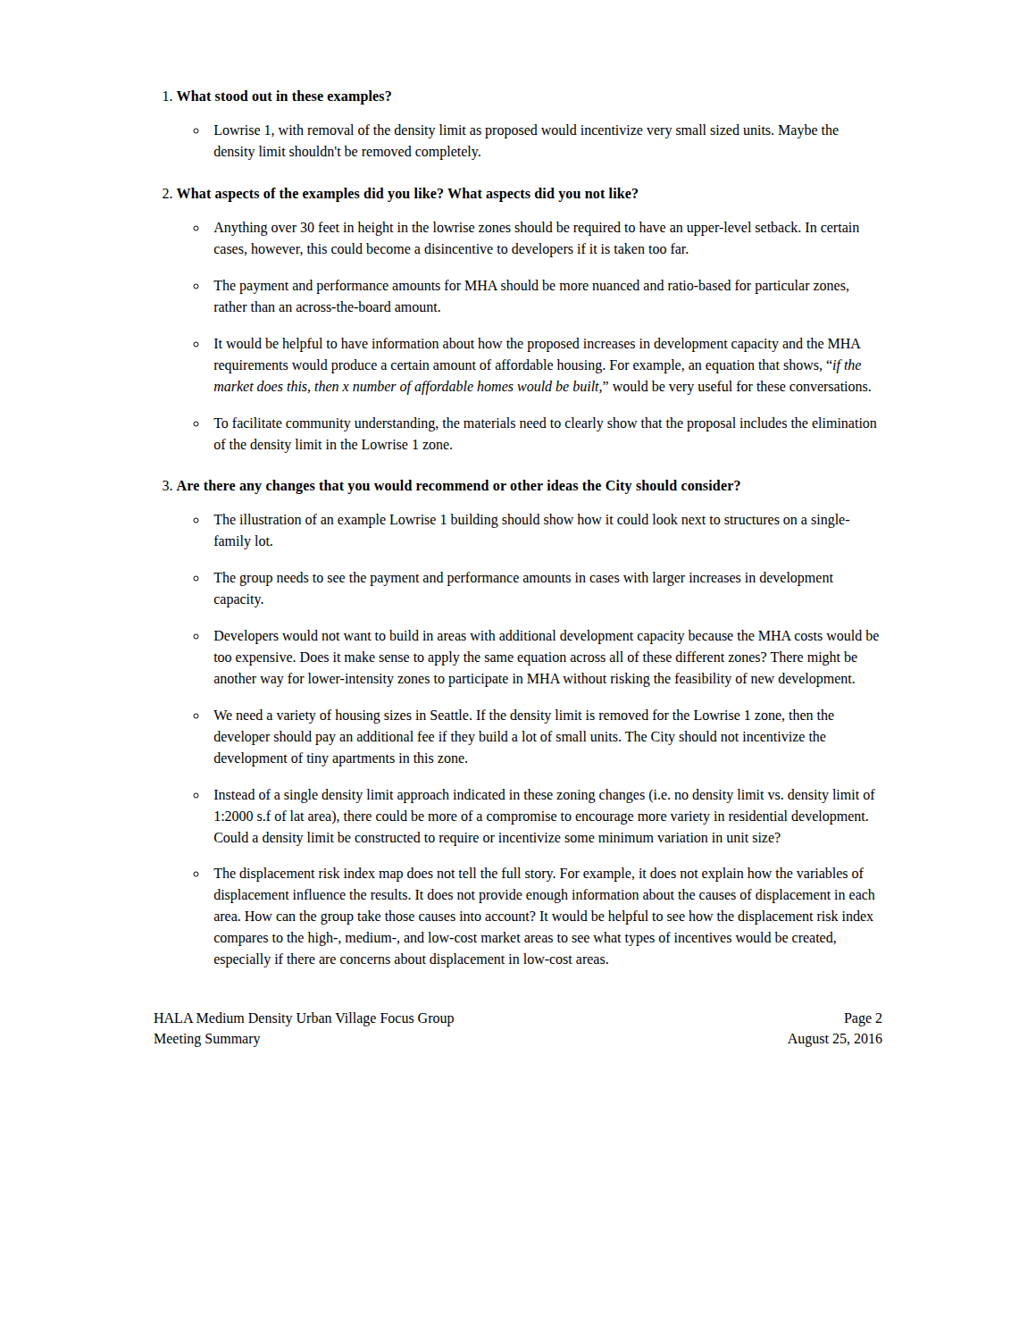What stood out in these examples?
Lowrise 1, with removal of the density limit as proposed would incentivize very small sized units. Maybe the density limit shouldn't be removed completely.
What aspects of the examples did you like? What aspects did you not like?
Anything over 30 feet in height in the lowrise zones should be required to have an upper-level setback. In certain cases, however, this could become a disincentive to developers if it is taken too far.
The payment and performance amounts for MHA should be more nuanced and ratio-based for particular zones, rather than an across-the-board amount.
It would be helpful to have information about how the proposed increases in development capacity and the MHA requirements would produce a certain amount of affordable housing. For example, an equation that shows, “if the market does this, then x number of affordable homes would be built,” would be very useful for these conversations.
To facilitate community understanding, the materials need to clearly show that the proposal includes the elimination of the density limit in the Lowrise 1 zone.
Are there any changes that you would recommend or other ideas the City should consider?
The illustration of an example Lowrise 1 building should show how it could look next to structures on a single-family lot.
The group needs to see the payment and performance amounts in cases with larger increases in development capacity.
Developers would not want to build in areas with additional development capacity because the MHA costs would be too expensive. Does it make sense to apply the same equation across all of these different zones? There might be another way for lower-intensity zones to participate in MHA without risking the feasibility of new development.
We need a variety of housing sizes in Seattle. If the density limit is removed for the Lowrise 1 zone, then the developer should pay an additional fee if they build a lot of small units. The City should not incentivize the development of tiny apartments in this zone.
Instead of a single density limit approach indicated in these zoning changes (i.e. no density limit vs. density limit of 1:2000 s.f of lat area), there could be more of a compromise to encourage more variety in residential development. Could a density limit be constructed to require or incentivize some minimum variation in unit size?
The displacement risk index map does not tell the full story. For example, it does not explain how the variables of displacement influence the results. It does not provide enough information about the causes of displacement in each area. How can the group take those causes into account? It would be helpful to see how the displacement risk index compares to the high-, medium-, and low-cost market areas to see what types of incentives would be created, especially if there are concerns about displacement in low-cost areas.
HALA Medium Density Urban Village Focus Group
Meeting Summary
Page 2
August 25, 2016